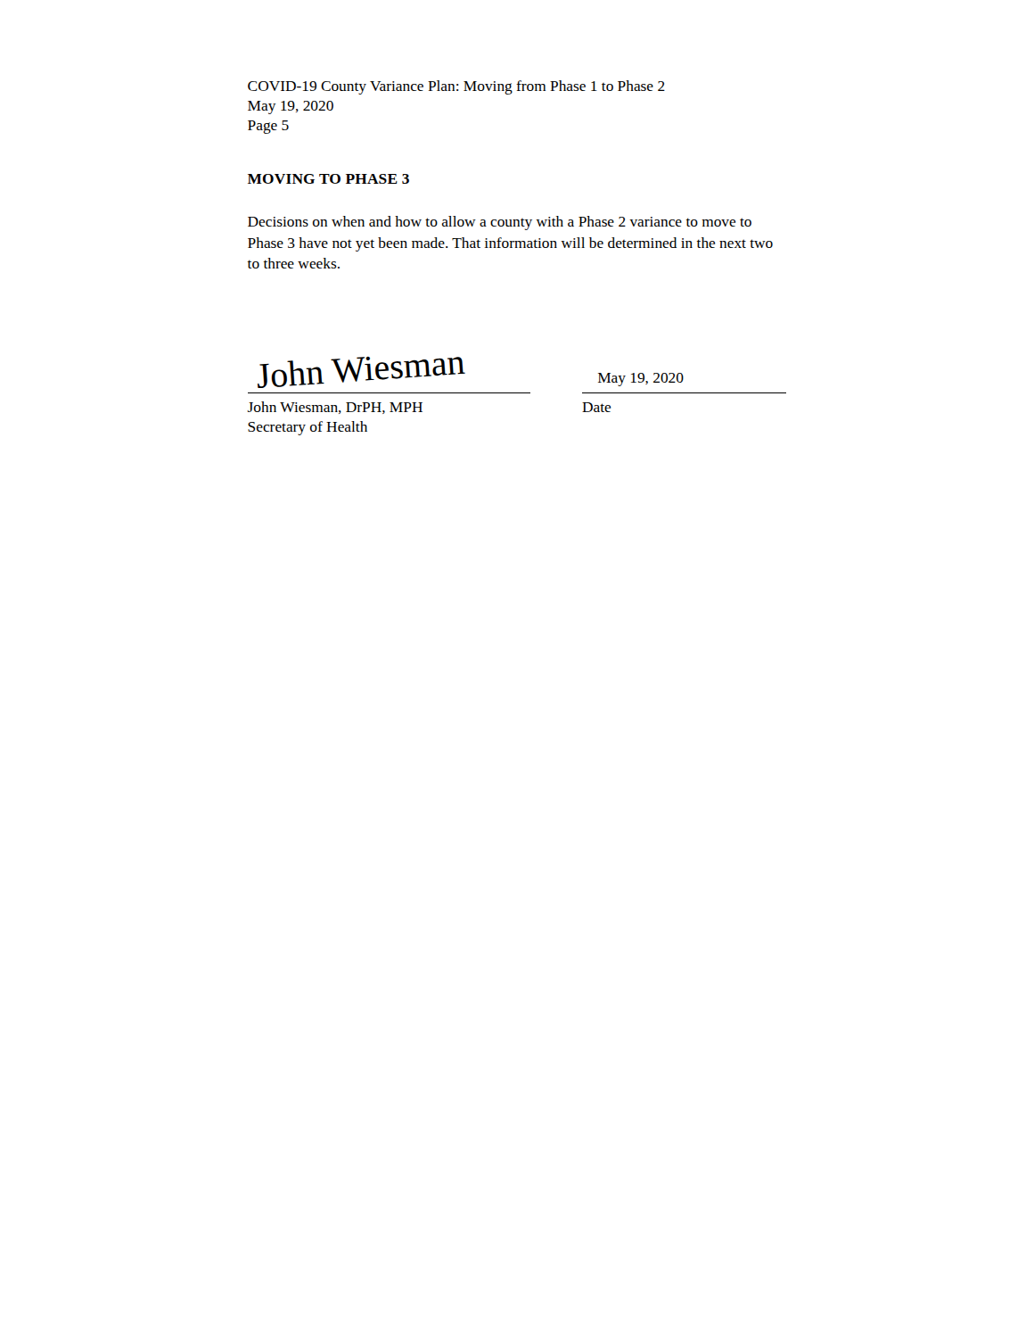COVID-19 County Variance Plan: Moving from Phase 1 to Phase 2
May 19, 2020
Page 5
MOVING TO PHASE 3
Decisions on when and how to allow a county with a Phase 2 variance to move to Phase 3 have not yet been made. That information will be determined in the next two to three weeks.
John Wiesman
May 19, 2020
John Wiesman, DrPH, MPH
Secretary of Health
Date